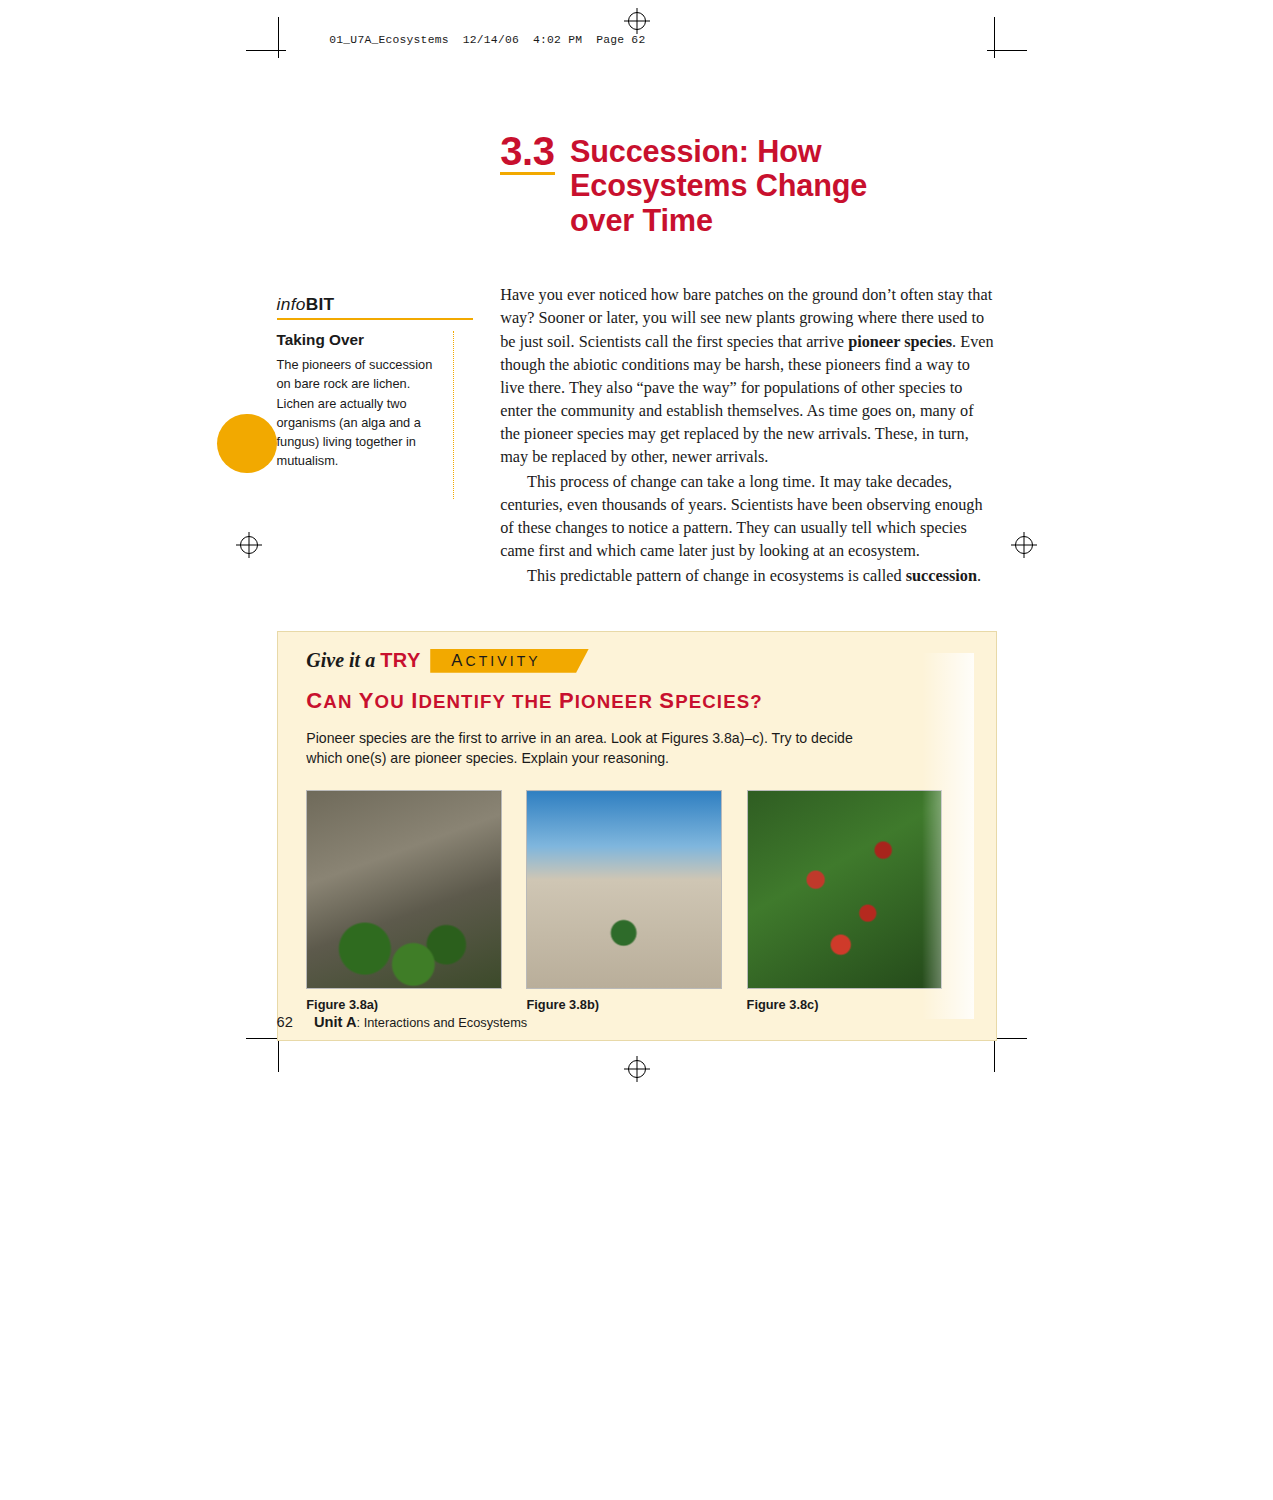01_U7A_Ecosystems 12/14/06 4:02 PM Page 62
3.3
Succession: How Ecosystems Change
over Time
info BIT
Taking Over
The pioneers of succession on bare rock are lichen. Lichen are actually two organisms (an alga and a fungus) living together in mutualism.
Have you ever noticed how bare patches on the ground don’t often stay that way? Sooner or later, you will see new plants growing where there used to be just soil. Scientists call the first species that arrive pioneer species. Even though the abiotic conditions may be harsh, these pioneers find a way to live there. They also “pave the way” for populations of other species to enter the community and establish themselves. As time goes on, many of the pioneer species may get replaced by the new arrivals. These, in turn, may be replaced by other, newer arrivals.
This process of change can take a long time. It may take decades, centuries, even thousands of years. Scientists have been observing enough of these changes to notice a pattern. They can usually tell which species came first and which came later just by looking at an ecosystem.
This predictable pattern of change in ecosystems is called succession.
Give it a TRY ACTIVITY
CAN YOU IDENTIFY THE PIONEER SPECIES?
Pioneer species are the first to arrive in an area. Look at Figures 3.8a)–c). Try to decide which one(s) are pioneer species. Explain your reasoning.
Figure 3.8a)
Figure 3.8b)
Figure 3.8c)
62 Unit A: Interactions and Ecosystems